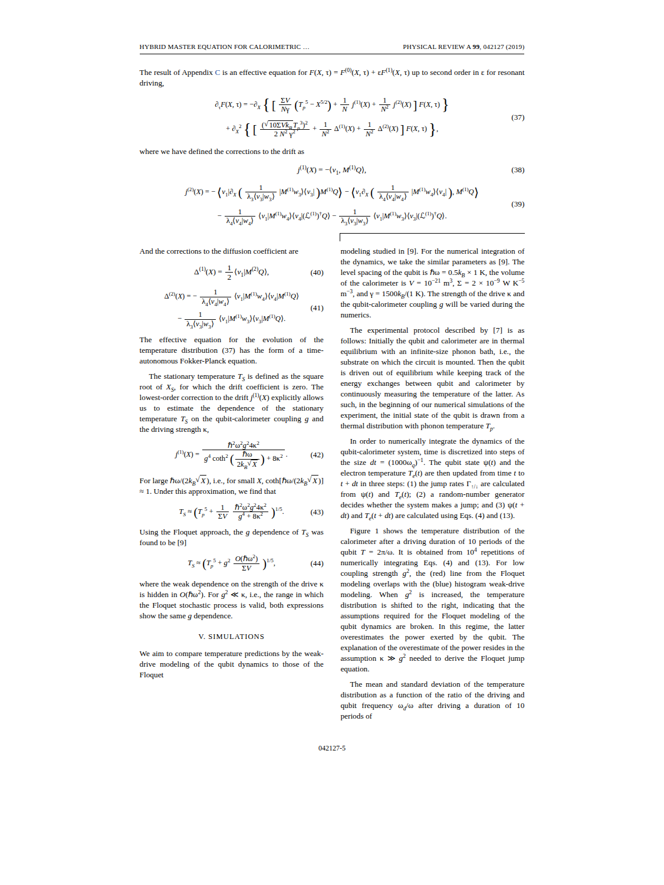Hybrid master equation for calorimetric …
Physical Review A 99, 042127 (2019)
The result of Appendix C is an effective equation for F(X, τ) = F(0)(X, τ) + εF(1)(X, τ) up to second order in ε for resonant driving,
∂τF(X, τ) = −∂X { [ ΣV Nγ (Tp5 − X5/2) + 1 N j(1)(X) + 1 N2 j(2)(X) ] F(X, τ) }
+ ∂X2 { [ (10ΣVkB Tp3)22 N2 γ2 + 1 N2 Δ(1)(X) + 1 N2 Δ(2)(X) ] F(X, τ) },
(37)
where we have defined the corrections to the drift as
j(1)(X) = −⟨v1, M(1)Q⟩,
(38)
j(2)(X) = − ⟨v1|∂X ( 1 λ3⟨v3|w3⟩ |M(1)w3⟩⟨v3| ) M(1)Q⟩ − ⟨v1∂X ( 1 λ4⟨v4|w4⟩ |M(1)w4⟩⟨v4| ), M(1)Q⟩
− 1 λ4⟨v4|w4⟩ ⟨v1|M(1)w4⟩⟨v4|(ℒ(1))†Q⟩ − 1 λ3⟨v3|w3⟩ ⟨v1|M(1)w3⟩⟨v3|(ℒ(1))†Q⟩.
(39)
And the corrections to the diffusion coefficient are
Δ(1)(X) = 12⟨v1|M(2)Q⟩,
(40)
Δ(2)(X) = − 1 λ4⟨v4|w4⟩ ⟨v1|M(1)w4⟩⟨v4|M(1)Q⟩
− 1 λ3⟨v3|w3⟩ ⟨v1|M(1)w3⟩⟨v3|M(1)Q⟩.
(41)
The effective equation for the evolution of the temperature distribution (37) has the form of a time-autonomous Fokker-Planck equation.
The stationary temperature TS is defined as the square root of XS, for which the drift coefficient is zero. The lowest-order correction to the drift j(1)(X) explicitly allows us to estimate the dependence of the stationary temperature TS on the qubit-calorimeter coupling g and the driving strength κ,
j(1)(X) = ℏ2ω2g24κ2 g4 coth2 (ℏω 2kB X) + 8κ2 .
(42)
For large ℏω/(2kB X), i.e., for small X, coth[ℏω/(2kB X)] ≈ 1. Under this approximation, we find that
TS ≈ (Tp5 + 1 ΣV ℏ2ω2g24κ2 g4 + 8κ2 )1/5.
(43)
Using the Floquet approach, the g dependence of TS was found to be [9]
TS ≈ (Tp5 + g2 O(ℏω2) ΣV )1/5,
(44)
where the weak dependence on the strength of the drive κ is hidden in O(ℏω2). For g2 ≪ κ, i.e., the range in which the Floquet stochastic process is valid, both expressions show the same g dependence.
V. Simulations
We aim to compare temperature predictions by the weak-drive modeling of the qubit dynamics to those of the Floquet
modeling studied in [9]. For the numerical integration of the dynamics, we take the similar parameters as [9]. The level spacing of the qubit is ℏω = 0.5kB × 1 K, the volume of the calorimeter is V = 10−21 m3, Σ = 2 × 10−9 W K−5 m−3, and γ = 1500kB/(1 K). The strength of the drive κ and the qubit-calorimeter coupling g will be varied during the numerics.
The experimental protocol described by [7] is as follows: Initially the qubit and calorimeter are in thermal equilibrium with an infinite-size phonon bath, i.e., the substrate on which the circuit is mounted. Then the qubit is driven out of equilibrium while keeping track of the energy exchanges between qubit and calorimeter by continuously measuring the temperature of the latter. As such, in the beginning of our numerical simulations of the experiment, the initial state of the qubit is drawn from a thermal distribution with phonon temperature Tp.
In order to numerically integrate the dynamics of the qubit-calorimeter system, time is discretized into steps of the size dt = (1000ωq)−1. The qubit state ψ(t) and the electron temperature Te(t) are then updated from time t to t + dt in three steps: (1) the jump rates Γ↑/↓ are calculated from ψ(t) and Te(t); (2) a random-number generator decides whether the system makes a jump; and (3) ψ(t + dt) and Te(t + dt) are calculated using Eqs. (4) and (13).
Figure 1 shows the temperature distribution of the calorimeter after a driving duration of 10 periods of the qubit T = 2π/ω. It is obtained from 104 repetitions of numerically integrating Eqs. (4) and (13). For low coupling strength g2, the (red) line from the Floquet modeling overlaps with the (blue) histogram weak-drive modeling. When g2 is increased, the temperature distribution is shifted to the right, indicating that the assumptions required for the Floquet modeling of the qubit dynamics are broken. In this regime, the latter overestimates the power exerted by the qubit. The explanation of the overestimate of the power resides in the assumption κ ≫ g2 needed to derive the Floquet jump equation.
The mean and standard deviation of the temperature distribution as a function of the ratio of the driving and qubit frequency ωd/ω after driving a duration of 10 periods of
042127-5